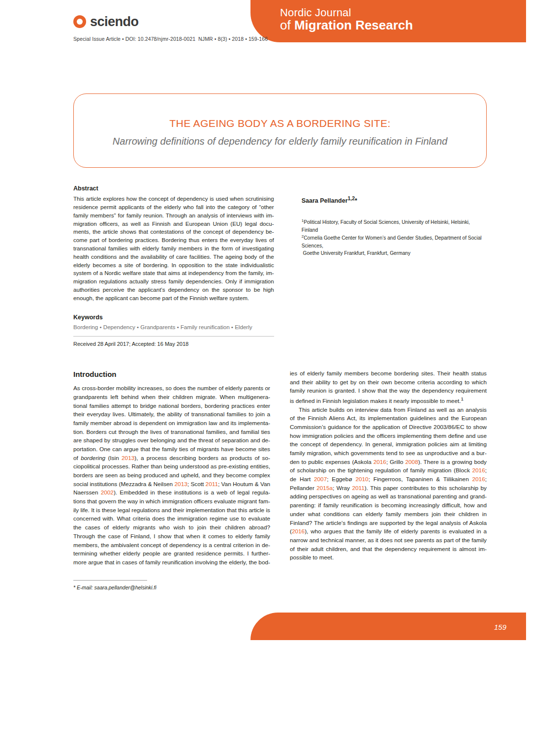Nordic Journal
of Migration Research
sciendo
Special Issue Article • DOI: 10.2478/njmr-2018-0021 NJMR • 8(3) • 2018 • 159-166
The Ageing Body as a Bordering Site:
Narrowing definitions of dependency for elderly family reunification in Finland
Abstract
This article explores how the concept of dependency is used when scrutinising residence permit applicants of the elderly who fall into the category of “other family members” for family reunion. Through an analysis of interviews with immigration officers, as well as Finnish and European Union (EU) legal documents, the article shows that contestations of the concept of dependency become part of bordering practices. Bordering thus enters the everyday lives of transnational families with elderly family members in the form of investigating health conditions and the availability of care facilities. The ageing body of the elderly becomes a site of bordering. In opposition to the state individualistic system of a Nordic welfare state that aims at independency from the family, immigration regulations actually stress family dependencies. Only if immigration authorities perceive the applicant’s dependency on the sponsor to be high enough, the applicant can become part of the Finnish welfare system.
Keywords
Bordering • Dependency • Grandparents • Family reunification • Elderly
Received 28 April 2017; Accepted: 16 May 2018
Saara Pellander1,2*
1Political History, Faculty of Social Sciences, University of Helsinki, Helsinki, Finland
2Cornelia Goethe Center for Women’s and Gender Studies, Department of Social Sciences,
Goethe University Frankfurt, Frankfurt, Germany
Introduction
As cross-border mobility increases, so does the number of elderly parents or grandparents left behind when their children migrate. When multigenerational families attempt to bridge national borders, bordering practices enter their everyday lives. Ultimately, the ability of transnational families to join a family member abroad is dependent on immigration law and its implementation. Borders cut through the lives of transnational families, and familial ties are shaped by struggles over belonging and the threat of separation and deportation. One can argue that the family ties of migrants have become sites of bordering (Isin 2013), a process describing borders as products of sociopolitical processes. Rather than being understood as pre-existing entities, borders are seen as being produced and upheld, and they become complex social institutions (Mezzadra & Neilsen 2013; Scott 2011; Van Houtum & Van Naerssen 2002). Embedded in these institutions is a web of legal regulations that govern the way in which immigration officers evaluate migrant family life. It is these legal regulations and their implementation that this article is concerned with. What criteria does the immigration regime use to evaluate the cases of elderly migrants who wish to join their children abroad? Through the case of Finland, I show that when it comes to elderly family members, the ambivalent concept of dependency is a central criterion in determining whether elderly people are granted residence permits. I furthermore argue that in cases of family reunification involving the elderly, the bodies of elderly family members become bordering sites. Their health status and their ability to get by on their own become criteria according to which family reunion is granted. I show that the way the dependency requirement is defined in Finnish legislation makes it nearly impossible to meet.1
This article builds on interview data from Finland as well as an analysis of the Finnish Aliens Act, its implementation guidelines and the European Commission’s guidance for the application of Directive 2003/86/EC to show how immigration policies and the officers implementing them define and use the concept of dependency. In general, immigration policies aim at limiting family migration, which governments tend to see as unproductive and a burden to public expenses (Askola 2016; Grillo 2008). There is a growing body of scholarship on the tightening regulation of family migration (Block 2016; de Hart 2007; Eggebø 2010; Fingerroos, Tapaninen & Tiilikainen 2016; Pellander 2015a; Wray 2011). This paper contributes to this scholarship by adding perspectives on ageing as well as transnational parenting and grandparenting: if family reunification is becoming increasingly difficult, how and under what conditions can elderly family members join their children in Finland? The article’s findings are supported by the legal analysis of Askola (2016), who argues that the family life of elderly parents is evaluated in a narrow and technical manner, as it does not see parents as part of the family of their adult children, and that the dependency requirement is almost impossible to meet.
* E-mail: saara.pellander@helsinki.fi
159